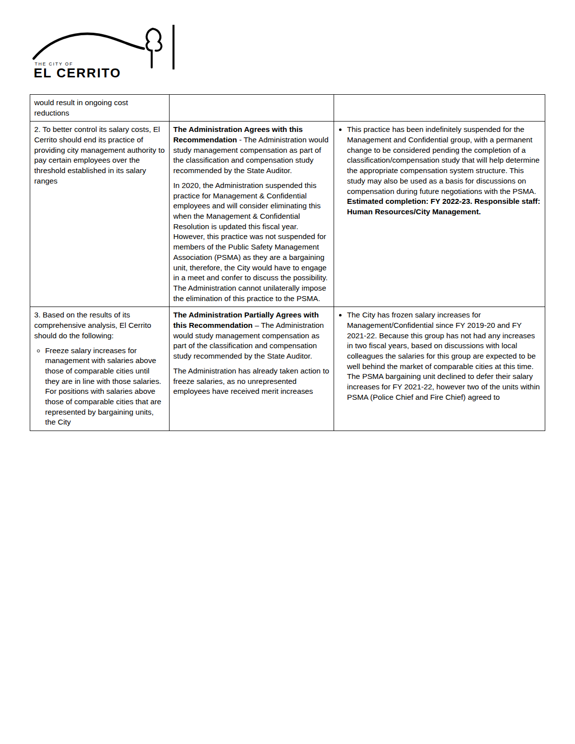THE CITY OF EL CERRITO
| would result in ongoing cost reductions | | |
| 2. To better control its salary costs, El Cerrito should end its practice of providing city management authority to pay certain employees over the threshold established in its salary ranges | The Administration Agrees with this Recommendation - The Administration would study management compensation as part of the classification and compensation study recommended by the State Auditor. In 2020, the Administration suspended this practice for Management & Confidential employees and will consider eliminating this when the Management & Confidential Resolution is updated this fiscal year. However, this practice was not suspended for members of the Public Safety Management Association (PSMA) as they are a bargaining unit, therefore, the City would have to engage in a meet and confer to discuss the possibility. The Administration cannot unilaterally impose the elimination of this practice to the PSMA. | This practice has been indefinitely suspended for the Management and Confidential group, with a permanent change to be considered pending the completion of a classification/compensation study that will help determine the appropriate compensation system structure. This study may also be used as a basis for discussions on compensation during future negotiations with the PSMA. Estimated completion: FY 2022-23. Responsible staff: Human Resources/City Management. |
| 3. Based on the results of its comprehensive analysis, El Cerrito should do the following: Freeze salary increases for management with salaries above those of comparable cities until they are in line with those salaries. For positions with salaries above those of comparable cities that are represented by bargaining units, the City | The Administration Partially Agrees with this Recommendation – The Administration would study management compensation as part of the classification and compensation study recommended by the State Auditor. The Administration has already taken action to freeze salaries, as no unrepresented employees have received merit increases | The City has frozen salary increases for Management/Confidential since FY 2019-20 and FY 2021-22. Because this group has not had any increases in two fiscal years, based on discussions with local colleagues the salaries for this group are expected to be well behind the market of comparable cities at this time. The PSMA bargaining unit declined to defer their salary increases for FY 2021-22, however two of the units within PSMA (Police Chief and Fire Chief) agreed to |